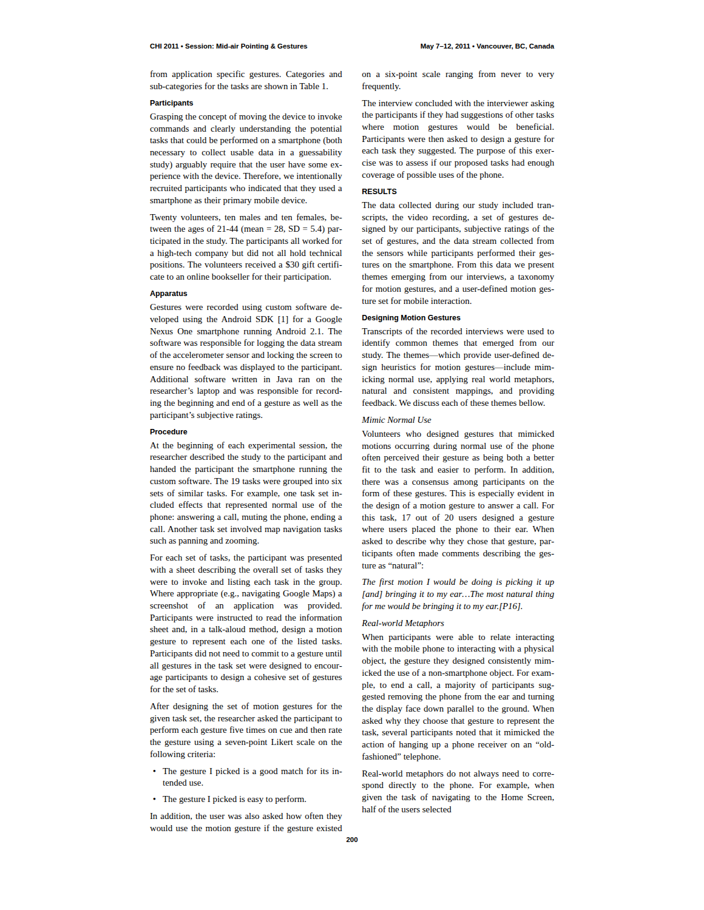CHI 2011 • Session: Mid-air Pointing & Gestures May 7–12, 2011 • Vancouver, BC, Canada
from application specific gestures. Categories and sub-categories for the tasks are shown in Table 1.
Participants
Grasping the concept of moving the device to invoke commands and clearly understanding the potential tasks that could be performed on a smartphone (both necessary to collect usable data in a guessability study) arguably require that the user have some experience with the device. Therefore, we intentionally recruited participants who indicated that they used a smartphone as their primary mobile device.
Twenty volunteers, ten males and ten females, between the ages of 21-44 (mean = 28, SD = 5.4) participated in the study. The participants all worked for a high-tech company but did not all hold technical positions. The volunteers received a $30 gift certificate to an online bookseller for their participation.
Apparatus
Gestures were recorded using custom software developed using the Android SDK [1] for a Google Nexus One smartphone running Android 2.1. The software was responsible for logging the data stream of the accelerometer sensor and locking the screen to ensure no feedback was displayed to the participant. Additional software written in Java ran on the researcher’s laptop and was responsible for recording the beginning and end of a gesture as well as the participant’s subjective ratings.
Procedure
At the beginning of each experimental session, the researcher described the study to the participant and handed the participant the smartphone running the custom software. The 19 tasks were grouped into six sets of similar tasks. For example, one task set included effects that represented normal use of the phone: answering a call, muting the phone, ending a call. Another task set involved map navigation tasks such as panning and zooming.
For each set of tasks, the participant was presented with a sheet describing the overall set of tasks they were to invoke and listing each task in the group. Where appropriate (e.g., navigating Google Maps) a screenshot of an application was provided. Participants were instructed to read the information sheet and, in a talk-aloud method, design a motion gesture to represent each one of the listed tasks. Participants did not need to commit to a gesture until all gestures in the task set were designed to encourage participants to design a cohesive set of gestures for the set of tasks.
After designing the set of motion gestures for the given task set, the researcher asked the participant to perform each gesture five times on cue and then rate the gesture using a seven-point Likert scale on the following criteria:
The gesture I picked is a good match for its intended use.
The gesture I picked is easy to perform.
In addition, the user was also asked how often they would use the motion gesture if the gesture existed on a six-point scale ranging from never to very frequently.
The interview concluded with the interviewer asking the participants if they had suggestions of other tasks where motion gestures would be beneficial. Participants were then asked to design a gesture for each task they suggested. The purpose of this exercise was to assess if our proposed tasks had enough coverage of possible uses of the phone.
RESULTS
The data collected during our study included transcripts, the video recording, a set of gestures designed by our participants, subjective ratings of the set of gestures, and the data stream collected from the sensors while participants performed their gestures on the smartphone. From this data we present themes emerging from our interviews, a taxonomy for motion gestures, and a user-defined motion gesture set for mobile interaction.
Designing Motion Gestures
Transcripts of the recorded interviews were used to identify common themes that emerged from our study. The themes—which provide user-defined design heuristics for motion gestures—include mimicking normal use, applying real world metaphors, natural and consistent mappings, and providing feedback. We discuss each of these themes bellow.
Mimic Normal Use
Volunteers who designed gestures that mimicked motions occurring during normal use of the phone often perceived their gesture as being both a better fit to the task and easier to perform. In addition, there was a consensus among participants on the form of these gestures. This is especially evident in the design of a motion gesture to answer a call. For this task, 17 out of 20 users designed a gesture where users placed the phone to their ear. When asked to describe why they chose that gesture, participants often made comments describing the gesture as “natural”:
The first motion I would be doing is picking it up [and] bringing it to my ear…The most natural thing for me would be bringing it to my ear.[P16].
Real-world Metaphors
When participants were able to relate interacting with the mobile phone to interacting with a physical object, the gesture they designed consistently mimicked the use of a non-smartphone object. For example, to end a call, a majority of participants suggested removing the phone from the ear and turning the display face down parallel to the ground. When asked why they choose that gesture to represent the task, several participants noted that it mimicked the action of hanging up a phone receiver on an “old-fashioned” telephone.
Real-world metaphors do not always need to correspond directly to the phone. For example, when given the task of navigating to the Home Screen, half of the users selected
200